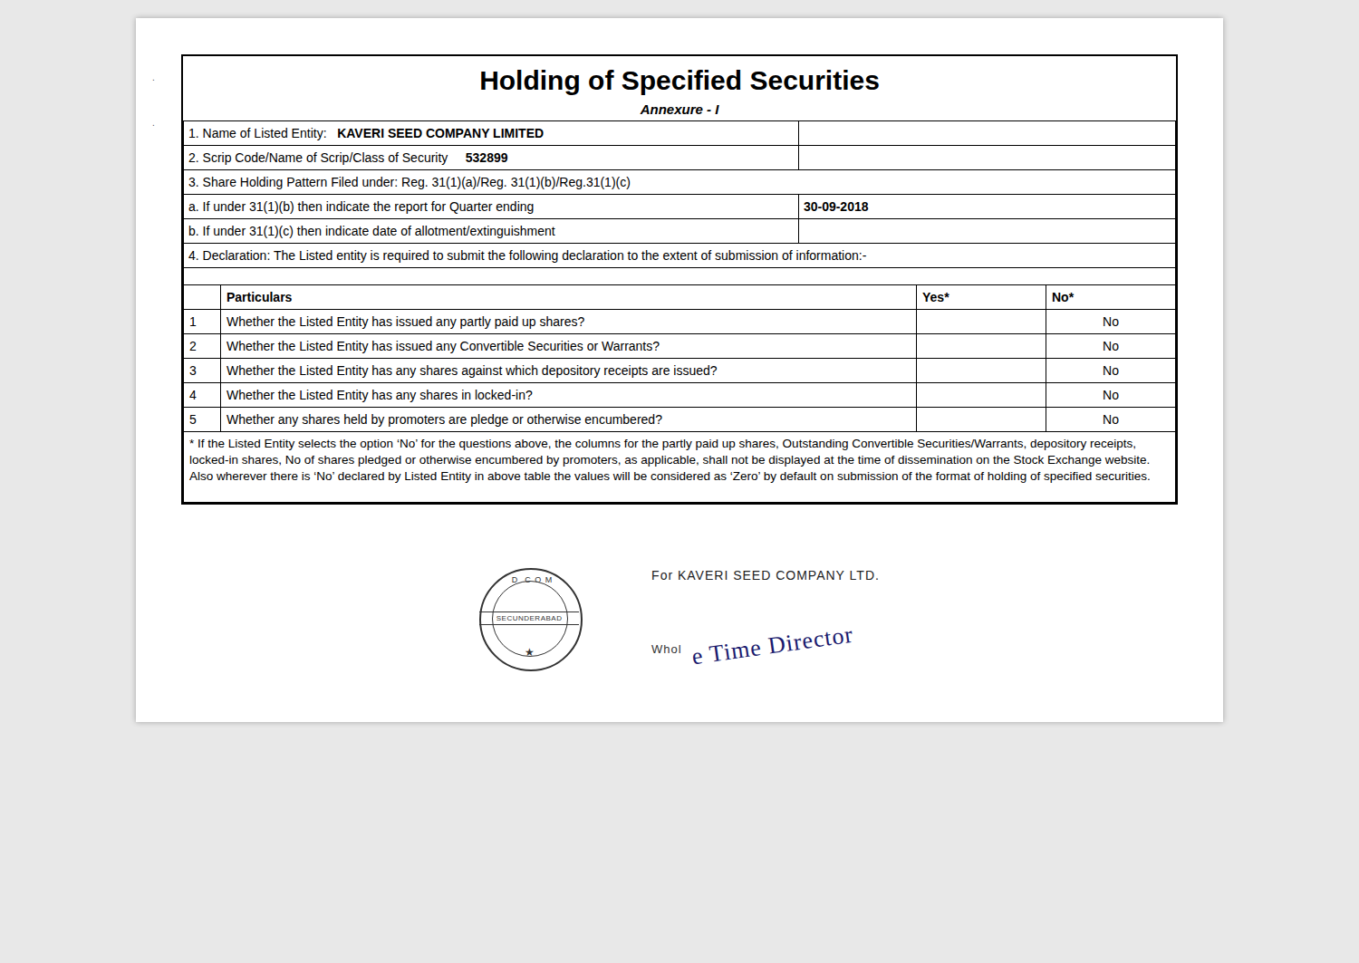.
.
Holding of Specified Securities
Annexure - I
| 1. Name of Listed Entity: KAVERI SEED COMPANY LIMITED | |
| 2. Scrip Code/Name of Scrip/Class of Security 532899 | |
| 3. Share Holding Pattern Filed under: Reg. 31(1)(a)/Reg. 31(1)(b)/Reg.31(1)(c) |
| a. If under 31(1)(b) then indicate the report for Quarter ending | 30-09-2018 |
| b. If under 31(1)(c) then indicate date of allotment/extinguishment | |
| 4. Declaration: The Listed entity is required to submit the following declaration to the extent of submission of information:- |
| | Particulars | Yes* | No* |
| --- | --- | --- | --- |
| 1 | Whether the Listed Entity has issued any partly paid up shares? | | No |
| 2 | Whether the Listed Entity has issued any Convertible Securities or Warrants? | | No |
| 3 | Whether the Listed Entity has any shares against which depository receipts are issued? | | No |
| 4 | Whether the Listed Entity has any shares in locked-in? | | No |
| 5 | Whether any shares held by promoters are pledge or otherwise encumbered? | | No |
* If the Listed Entity selects the option ‘No’ for the questions above, the columns for the partly paid up shares, Outstanding Convertible Securities/Warrants, depository receipts, locked-in shares, No of shares pledged or otherwise encumbered by promoters, as applicable, shall not be displayed at the time of dissemination on the Stock Exchange website. Also wherever there is ‘No’ declared by Listed Entity in above table the values will be considered as ‘Zero’ by default on submission of the format of holding of specified securities.
D C O M
SECUNDERABAD
★
For KAVERI SEED COMPANY LTD.
Whole Time Director